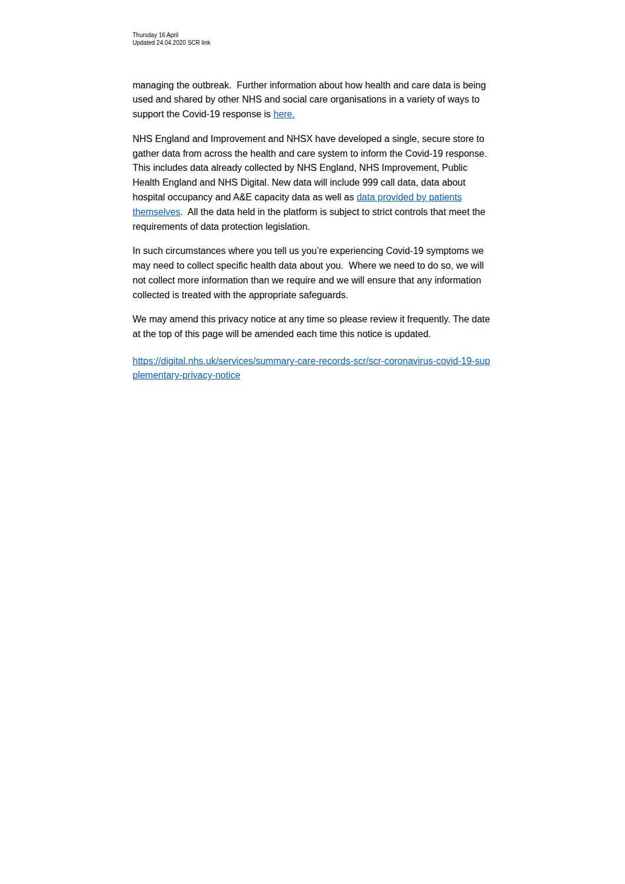Thursday 16 April
Updated 24.04.2020 SCR link
managing the outbreak. Further information about how health and care data is being used and shared by other NHS and social care organisations in a variety of ways to support the Covid-19 response is here.
NHS England and Improvement and NHSX have developed a single, secure store to gather data from across the health and care system to inform the Covid-19 response. This includes data already collected by NHS England, NHS Improvement, Public Health England and NHS Digital. New data will include 999 call data, data about hospital occupancy and A&E capacity data as well as data provided by patients themselves. All the data held in the platform is subject to strict controls that meet the requirements of data protection legislation.
In such circumstances where you tell us you’re experiencing Covid-19 symptoms we may need to collect specific health data about you. Where we need to do so, we will not collect more information than we require and we will ensure that any information collected is treated with the appropriate safeguards.
We may amend this privacy notice at any time so please review it frequently. The date at the top of this page will be amended each time this notice is updated.
https://digital.nhs.uk/services/summary-care-records-scr/scr-coronavirus-covid-19-supplementary-privacy-notice